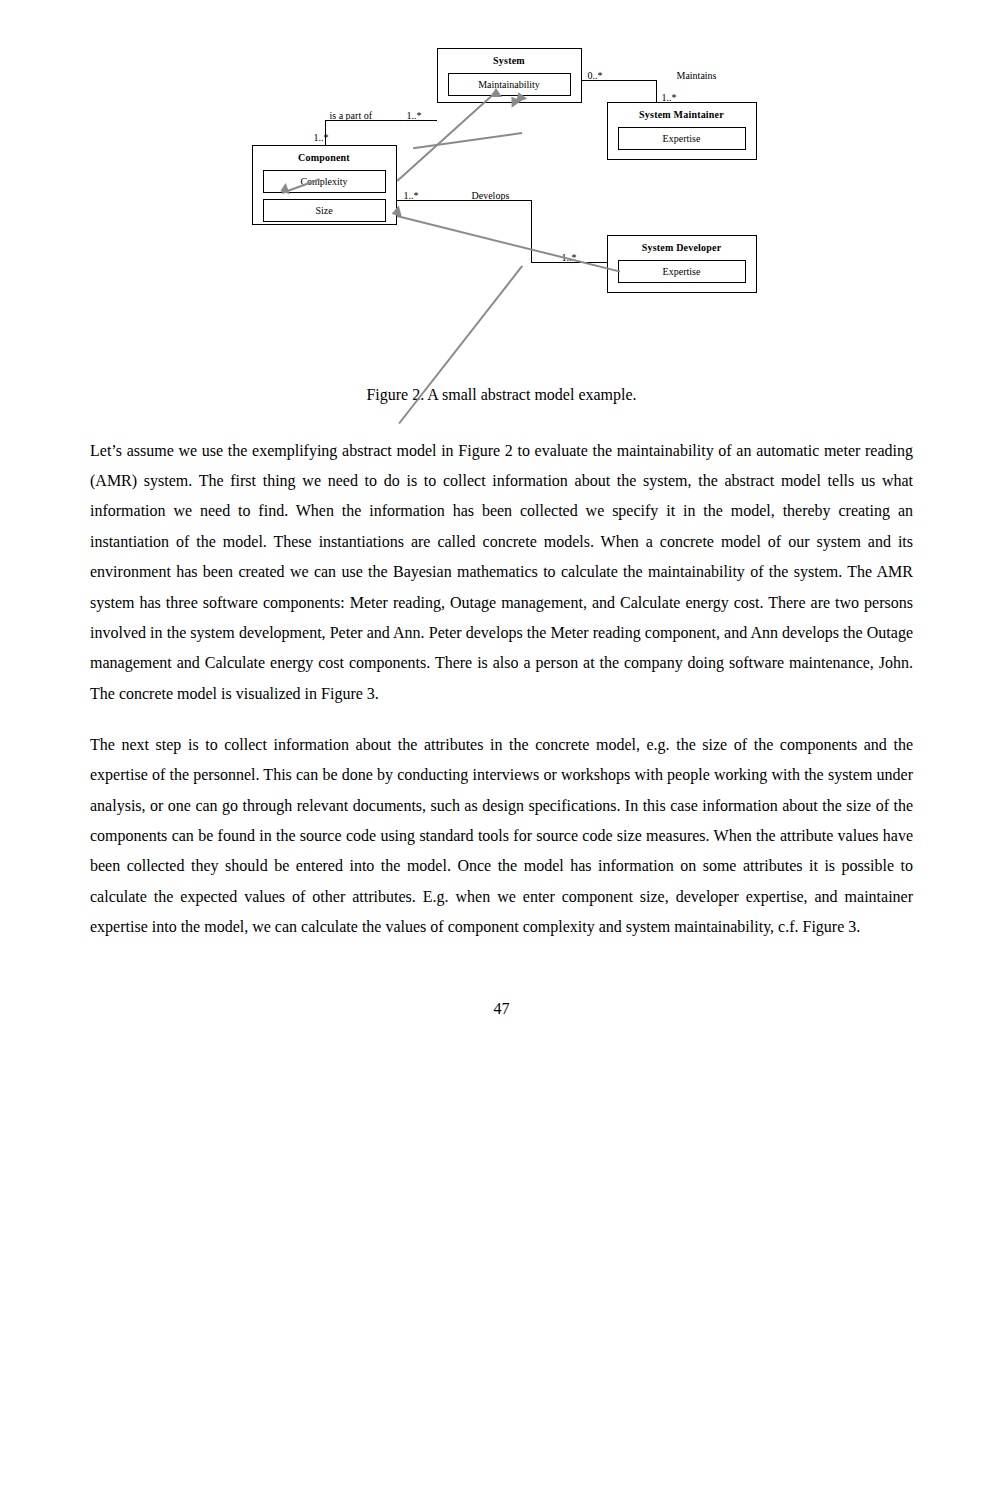System
Maintainability
System Maintainer
Expertise
Component
Complexity
Size
System Developer
Expertise
is a part of
1..*
1..*
Maintains
0..*
1..*
Develops
1..*
1..*
Figure 2. A small abstract model example.
Let’s assume we use the exemplifying abstract model in Figure 2 to evaluate the maintainability of an automatic meter reading (AMR) system. The first thing we need to do is to collect information about the system, the abstract model tells us what information we need to find. When the information has been collected we specify it in the model, thereby creating an instantiation of the model. These instantiations are called concrete models. When a concrete model of our system and its environment has been created we can use the Bayesian mathematics to calculate the maintainability of the system. The AMR system has three software components: Meter reading, Outage management, and Calculate energy cost. There are two persons involved in the system development, Peter and Ann. Peter develops the Meter reading component, and Ann develops the Outage management and Calculate energy cost components. There is also a person at the company doing software maintenance, John. The concrete model is visualized in Figure 3.
The next step is to collect information about the attributes in the concrete model, e.g. the size of the components and the expertise of the personnel. This can be done by conducting interviews or workshops with people working with the system under analysis, or one can go through relevant documents, such as design specifications. In this case information about the size of the components can be found in the source code using standard tools for source code size measures. When the attribute values have been collected they should be entered into the model. Once the model has information on some attributes it is possible to calculate the expected values of other attributes. E.g. when we enter component size, developer expertise, and maintainer expertise into the model, we can calculate the values of component complexity and system maintainability, c.f. Figure 3.
47